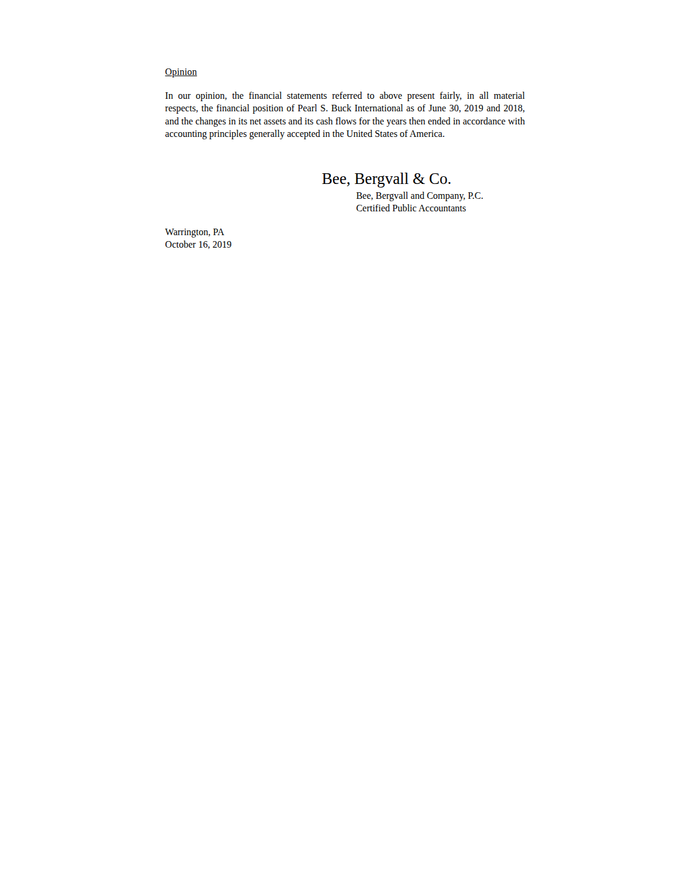Opinion
In our opinion, the financial statements referred to above present fairly, in all material respects, the financial position of Pearl S. Buck International as of June 30, 2019 and 2018, and the changes in its net assets and its cash flows for the years then ended in accordance with accounting principles generally accepted in the United States of America.
Bee, Bergvall & Co.
Bee, Bergvall and Company, P.C.
Certified Public Accountants
Warrington, PA
October 16, 2019